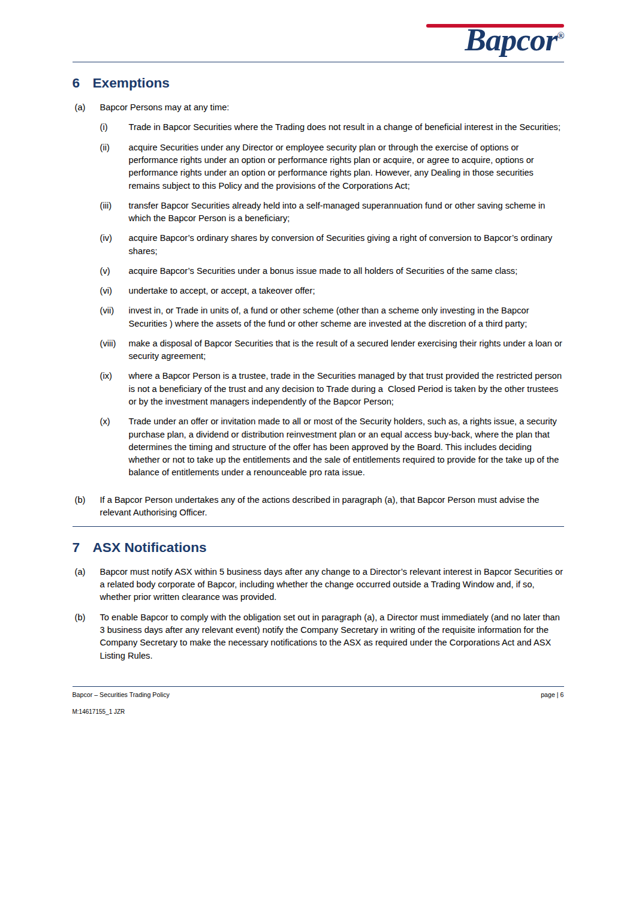Bapcor®
6 Exemptions
(a)
Bapcor Persons may at any time:
(i)
Trade in Bapcor Securities where the Trading does not result in a change of beneficial interest in the Securities;
(ii)
acquire Securities under any Director or employee security plan or through the exercise of options or performance rights under an option or performance rights plan or acquire, or agree to acquire, options or performance rights under an option or performance rights plan. However, any Dealing in those securities remains subject to this Policy and the provisions of the Corporations Act;
(iii)
transfer Bapcor Securities already held into a self-managed superannuation fund or other saving scheme in which the Bapcor Person is a beneficiary;
(iv)
acquire Bapcor’s ordinary shares by conversion of Securities giving a right of conversion to Bapcor’s ordinary shares;
(v)
acquire Bapcor’s Securities under a bonus issue made to all holders of Securities of the same class;
(vi)
undertake to accept, or accept, a takeover offer;
(vii)
invest in, or Trade in units of, a fund or other scheme (other than a scheme only investing in the Bapcor Securities ) where the assets of the fund or other scheme are invested at the discretion of a third party;
(viii)
make a disposal of Bapcor Securities that is the result of a secured lender exercising their rights under a loan or security agreement;
(ix)
where a Bapcor Person is a trustee, trade in the Securities managed by that trust provided the restricted person is not a beneficiary of the trust and any decision to Trade during a Closed Period is taken by the other trustees or by the investment managers independently of the Bapcor Person;
(x)
Trade under an offer or invitation made to all or most of the Security holders, such as, a rights issue, a security purchase plan, a dividend or distribution reinvestment plan or an equal access buy-back, where the plan that determines the timing and structure of the offer has been approved by the Board. This includes deciding whether or not to take up the entitlements and the sale of entitlements required to provide for the take up of the balance of entitlements under a renounceable pro rata issue.
(b)
If a Bapcor Person undertakes any of the actions described in paragraph (a), that Bapcor Person must advise the relevant Authorising Officer.
7 ASX Notifications
(a)
Bapcor must notify ASX within 5 business days after any change to a Director’s relevant interest in Bapcor Securities or a related body corporate of Bapcor, including whether the change occurred outside a Trading Window and, if so, whether prior written clearance was provided.
(b)
To enable Bapcor to comply with the obligation set out in paragraph (a), a Director must immediately (and no later than 3 business days after any relevant event) notify the Company Secretary in writing of the requisite information for the Company Secretary to make the necessary notifications to the ASX as required under the Corporations Act and ASX Listing Rules.
Bapcor – Securities Trading Policy page | 6
M:14617155_1 JZR